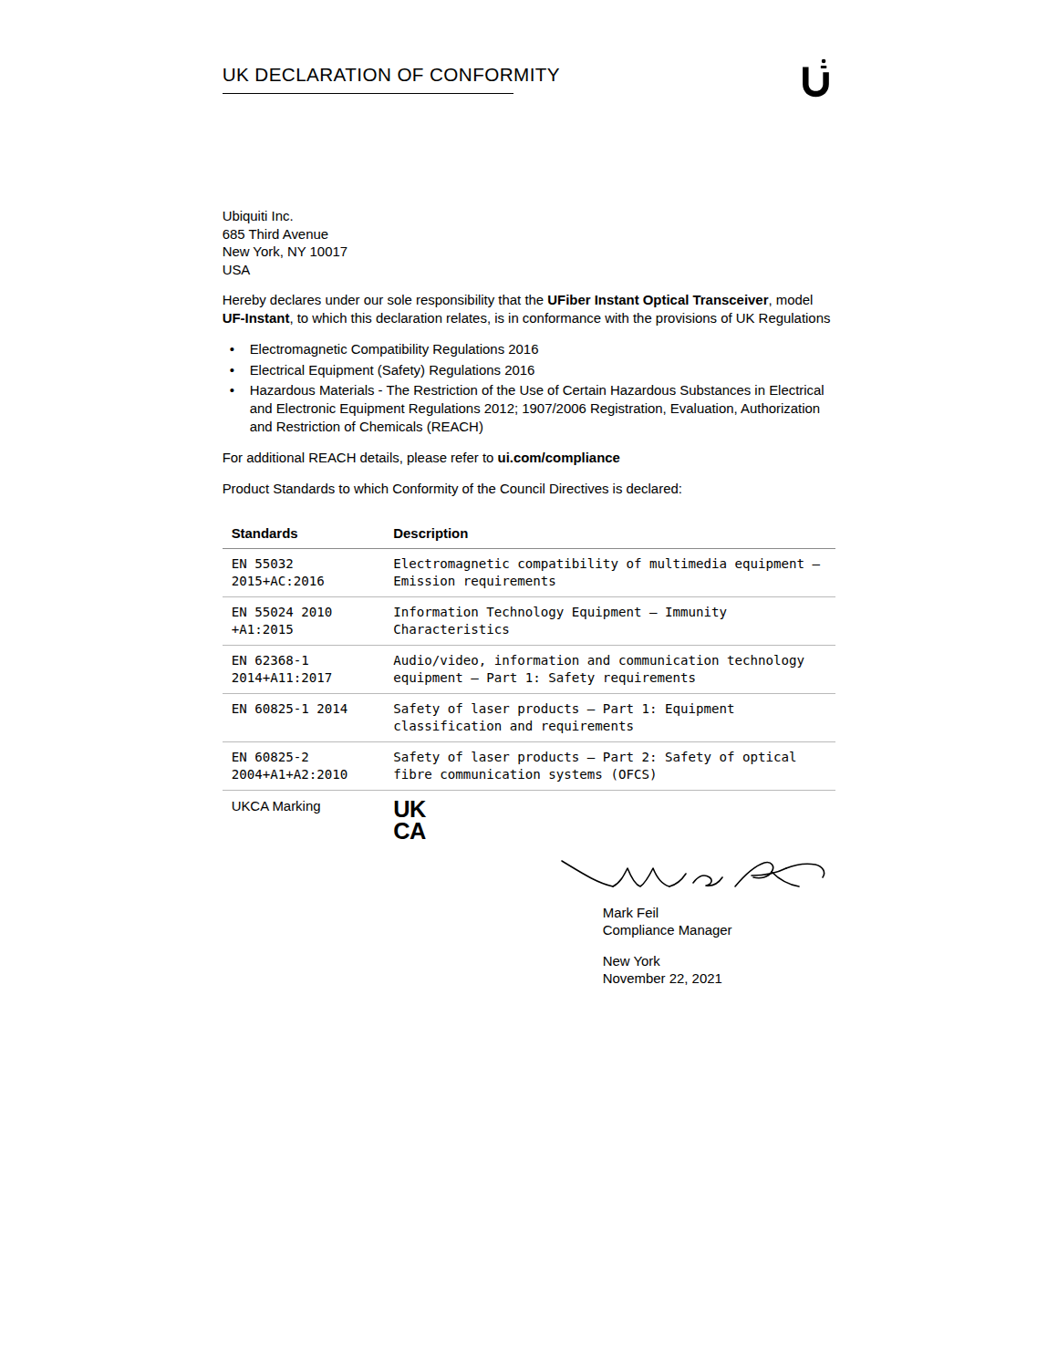UK Declaration of Conformity
Ubiquiti Inc.
685 Third Avenue
New York, NY 10017
USA
Hereby declares under our sole responsibility that the UFiber Instant Optical Transceiver, model UF-Instant, to which this declaration relates, is in conformance with the provisions of UK Regulations
Electromagnetic Compatibility Regulations 2016
Electrical Equipment (Safety) Regulations 2016
Hazardous Materials - The Restriction of the Use of Certain Hazardous Substances in Electrical and Electronic Equipment Regulations 2012; 1907/2006 Registration, Evaluation, Authorization and Restriction of Chemicals (REACH)
For additional REACH details, please refer to ui.com/compliance
Product Standards to which Conformity of the Council Directives is declared:
Product standards and descriptions
| Standards | Description |
| --- | --- |
| EN 55032 2015+AC:2016 | Electromagnetic compatibility of multimedia equipment – Emission requirements |
| EN 55024 2010 +A1:2015 | Information Technology Equipment – Immunity Characteristics |
| EN 62368-1 2014+A11:2017 | Audio/video, information and communication technology equipment – Part 1: Safety requirements |
| EN 60825-1 2014 | Safety of laser products – Part 1: Equipment classification and requirements |
| EN 60825-2 2004+A1+A2:2010 | Safety of laser products – Part 2: Safety of optical fibre communication systems (OFCS) |
| UKCA Marking | UK CA |
Mark Feil
Compliance Manager
New York
November 22, 2021